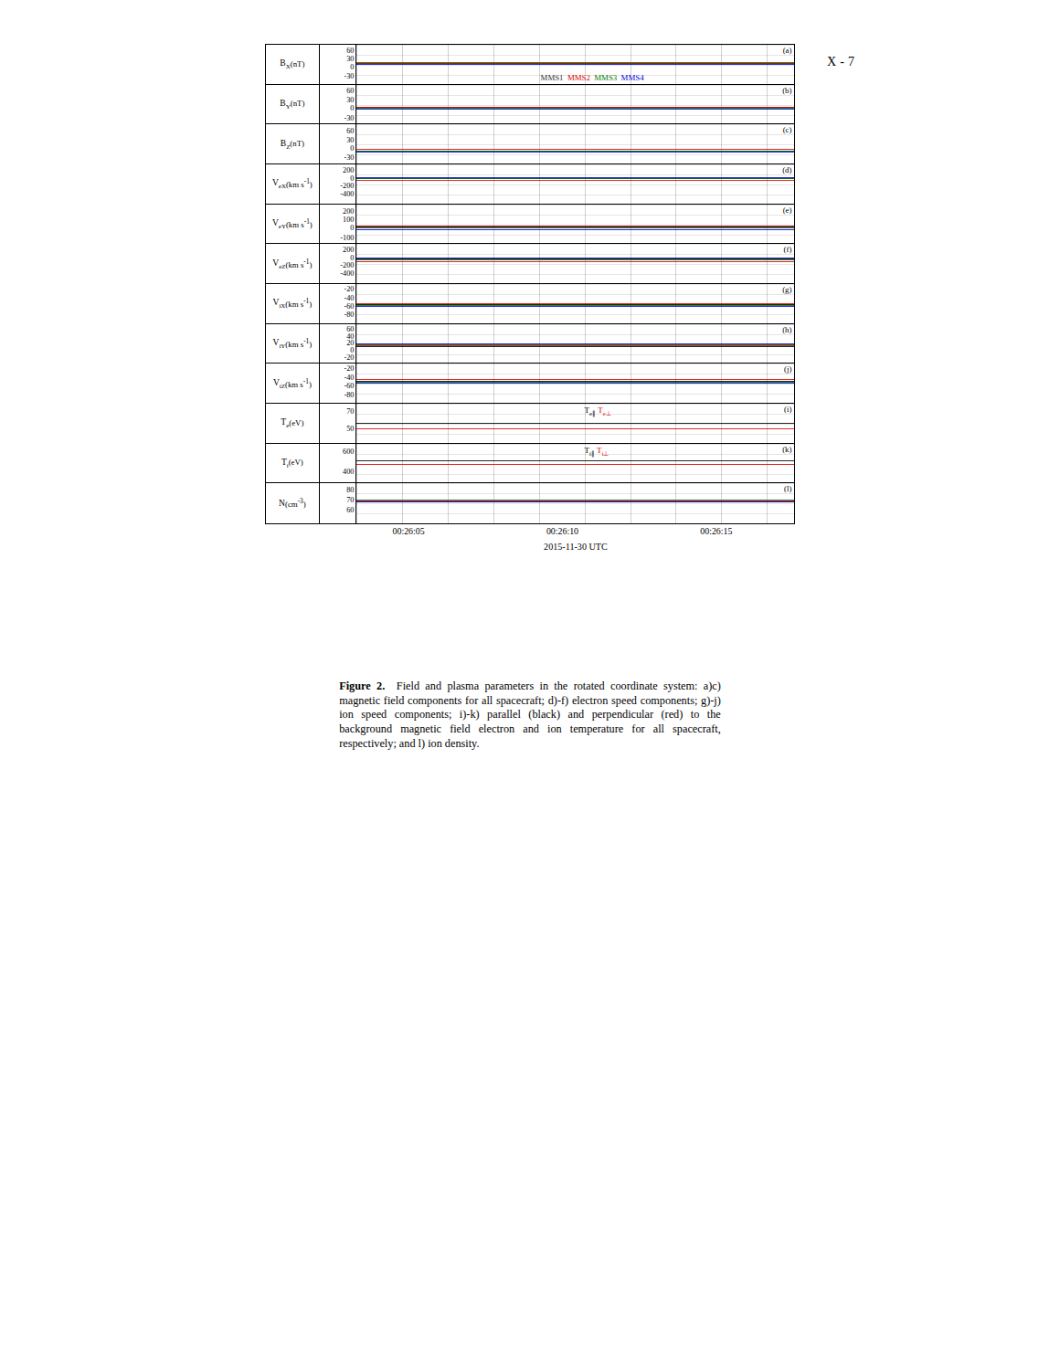X - 7
BX(nT)
60 30 0 -30
(a)
MMS1 MMS2 MMS3 MMS4
BY(nT)
60 30 0 -30
(b)
BZ(nT)
60 30 0 -30
(c)
VeX(km s-1)
200 0 -200 -400
(d)
VeY(km s-1)
200 100 0 -100
(e)
VeZ(km s-1)
200 0 -200 -400
(f)
ViX(km s-1)
-20 -40 -60 -80
(g)
ViY(km s-1)
60 40 20 0 -20
(h)
ViZ(km s-1)
-20 -40 -60 -80
(j)
Te(eV)
70 50
(i)
Te∥ Te⊥
Ti(eV)
600 400
(k)
Ti∥ Ti⊥
N(cm-3)
80 70 60
(l)
00:26:05 00:26:10 00:26:15
2015-11-30 UTC
Figure 2. Field and plasma parameters in the rotated coordinate system: a)c) magnetic field components for all spacecraft; d)-f) electron speed components; g)-j) ion speed components; i)-k) parallel (black) and perpendicular (red) to the background magnetic field electron and ion temperature for all spacecraft, respectively; and l) ion density.